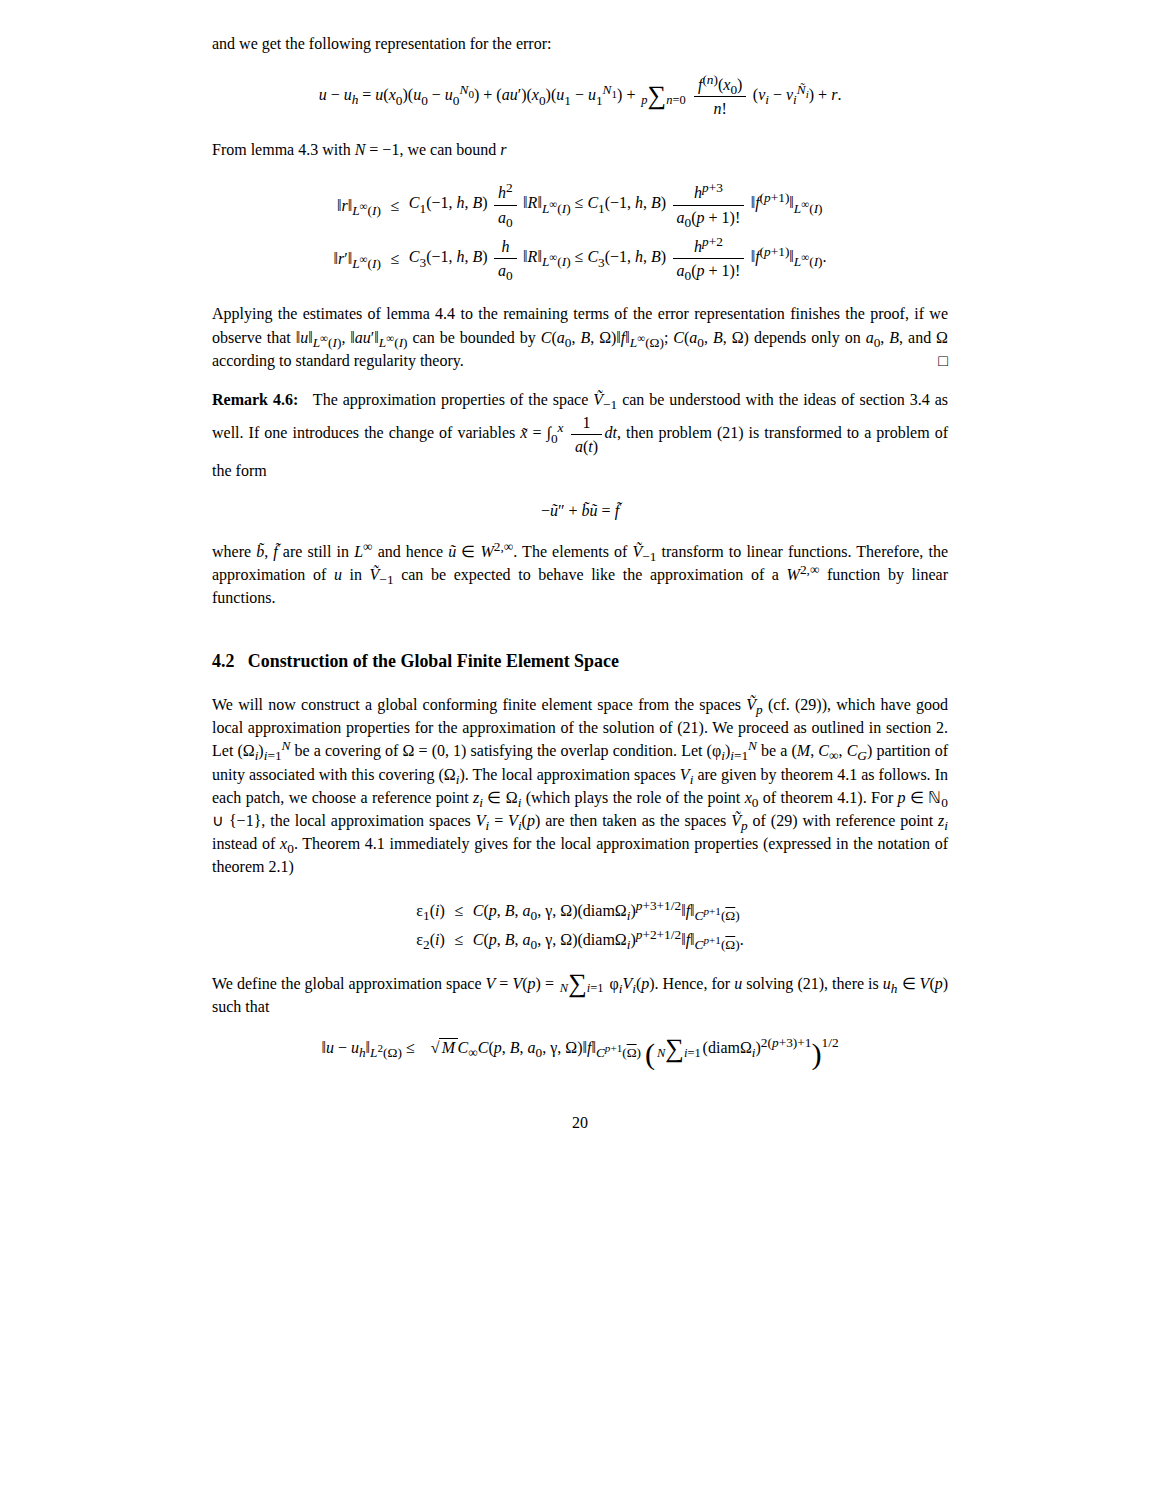and we get the following representation for the error:
u − uh = u(x0)(u0 − u0N0) + (au′)(x0)(u1 − u1N1) + p∑n=0 f(n)(x0) n! (vi − viÑi) + r.
From lemma 4.3 with N = −1, we can bound r
| ‖ r ‖ L ∞ ( I ) | ≤ | C 1 (−1, h , B ) h 2 a 0 ‖ R ‖ L ∞ ( I ) ≤ C 1 (−1, h , B ) h p +3 a 0 ( p + 1)! ‖ f ( p +1) ‖ L ∞ ( I ) |
| ‖ r ′‖ L ∞ ( I ) | ≤ | C 3 (−1, h , B ) h a 0 ‖ R ‖ L ∞ ( I ) ≤ C 3 (−1, h , B ) h p +2 a 0 ( p + 1)! ‖ f ( p +1) ‖ L ∞ ( I ) . |
Applying the estimates of lemma 4.4 to the remaining terms of the error representation finishes the proof, if we observe that ‖u‖L∞(I), ‖au′‖L∞(I) can be bounded by C(a0, B, Ω)‖f‖L∞(Ω); C(a0, B, Ω) depends only on a0, B, and Ω according to standard regularity theory. □
Remark 4.6: The approximation properties of the space Ṽ−1 can be understood with the ideas of section 3.4 as well. If one introduces the change of variables x̃ = ∫0x 1 a(t) dt, then problem (21) is transformed to a problem of the form
−ũ″ + b̃ũ = f̃
where b̃, f̃ are still in L∞ and hence ũ ∈ W2,∞. The elements of Ṽ−1 transform to linear functions. Therefore, the approximation of u in Ṽ−1 can be expected to behave like the approximation of a W2,∞ function by linear functions.
4.2 Construction of the Global Finite Element Space
We will now construct a global conforming finite element space from the spaces Ṽp (cf. (29)), which have good local approximation properties for the approximation of the solution of (21). We proceed as outlined in section 2. Let (Ωi)i=1N be a covering of Ω = (0, 1) satisfying the overlap condition. Let (φi)i=1N be a (M, C∞, CG) partition of unity associated with this covering (Ωi). The local approximation spaces Vi are given by theorem 4.1 as follows. In each patch, we choose a reference point zi ∈ Ωi (which plays the role of the point x0 of theorem 4.1). For p ∈ ℕ0 ∪ {−1}, the local approximation spaces Vi = Vi(p) are then taken as the spaces Ṽp of (29) with reference point zi instead of x0. Theorem 4.1 immediately gives for the local approximation properties (expressed in the notation of theorem 2.1)
| ε 1 ( i ) | ≤ | C ( p , B , a 0 , γ, Ω)(diamΩ i ) p +3+1/2 ‖ f ‖ C p +1 ( Ω ) |
| ε 2 ( i ) | ≤ | C ( p , B , a 0 , γ, Ω)(diamΩ i ) p +2+1/2 ‖ f ‖ C p +1 ( Ω ) . |
We define the global approximation space V = V(p) = N∑i=1 φiVi(p). Hence, for u solving (21), there is uh ∈ V(p) such that
‖u − uh‖L2(Ω) ≤ √MC∞C(p, B, a0, γ, Ω)‖f‖Cp+1(Ω) (N∑i=1(diamΩi)2(p+3)+1)1/2
20